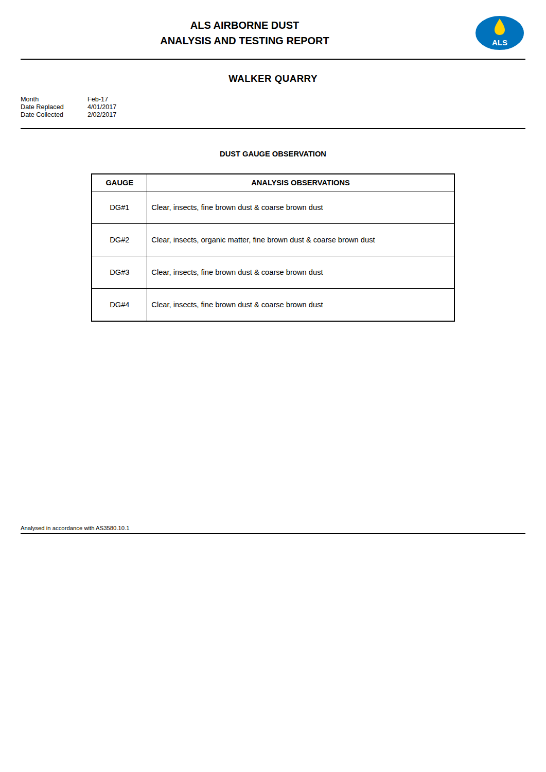ALS AIRBORNE DUST
ANALYSIS AND TESTING REPORT
ALS
WALKER QUARRY
| Month | Feb-17 |
| Date Replaced | 4/01/2017 |
| Date Collected | 2/02/2017 |
DUST GAUGE OBSERVATION
| GAUGE | ANALYSIS OBSERVATIONS |
| --- | --- |
| DG#1 | Clear, insects, fine brown dust & coarse brown dust |
| DG#2 | Clear, insects, organic matter, fine brown dust & coarse brown dust |
| DG#3 | Clear, insects, fine brown dust & coarse brown dust |
| DG#4 | Clear, insects, fine brown dust & coarse brown dust |
Analysed in accordance with AS3580.10.1